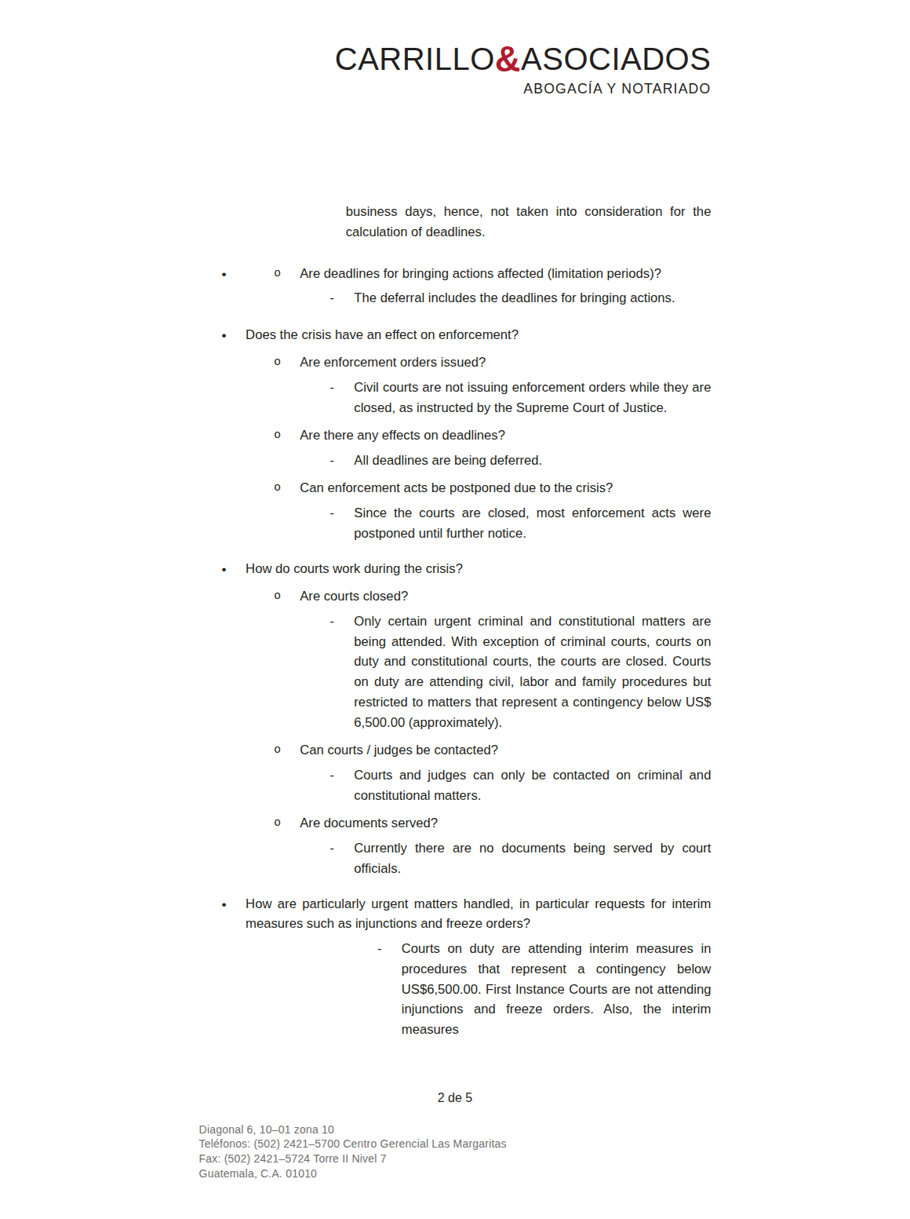CARRILLO&ASOCIADOS
ABOGACÍA Y NOTARIADO
business days, hence, not taken into consideration for the calculation of deadlines.
Are deadlines for bringing actions affected (limitation periods)?
The deferral includes the deadlines for bringing actions.
Does the crisis have an effect on enforcement?
Are enforcement orders issued?
Civil courts are not issuing enforcement orders while they are closed, as instructed by the Supreme Court of Justice.
Are there any effects on deadlines?
All deadlines are being deferred.
Can enforcement acts be postponed due to the crisis?
Since the courts are closed, most enforcement acts were postponed until further notice.
How do courts work during the crisis?
Are courts closed?
Only certain urgent criminal and constitutional matters are being attended. With exception of criminal courts, courts on duty and constitutional courts, the courts are closed. Courts on duty are attending civil, labor and family procedures but restricted to matters that represent a contingency below US$ 6,500.00 (approximately).
Can courts / judges be contacted?
Courts and judges can only be contacted on criminal and constitutional matters.
Are documents served?
Currently there are no documents being served by court officials.
How are particularly urgent matters handled, in particular requests for interim measures such as injunctions and freeze orders?
Courts on duty are attending interim measures in procedures that represent a contingency below US$6,500.00. First Instance Courts are not attending injunctions and freeze orders. Also, the interim measures
2 de 5
Diagonal 6, 10–01 zona 10
Teléfonos: (502) 2421–5700 Centro Gerencial Las Margaritas
Fax: (502) 2421–5724 Torre II Nivel 7
Guatemala, C.A. 01010